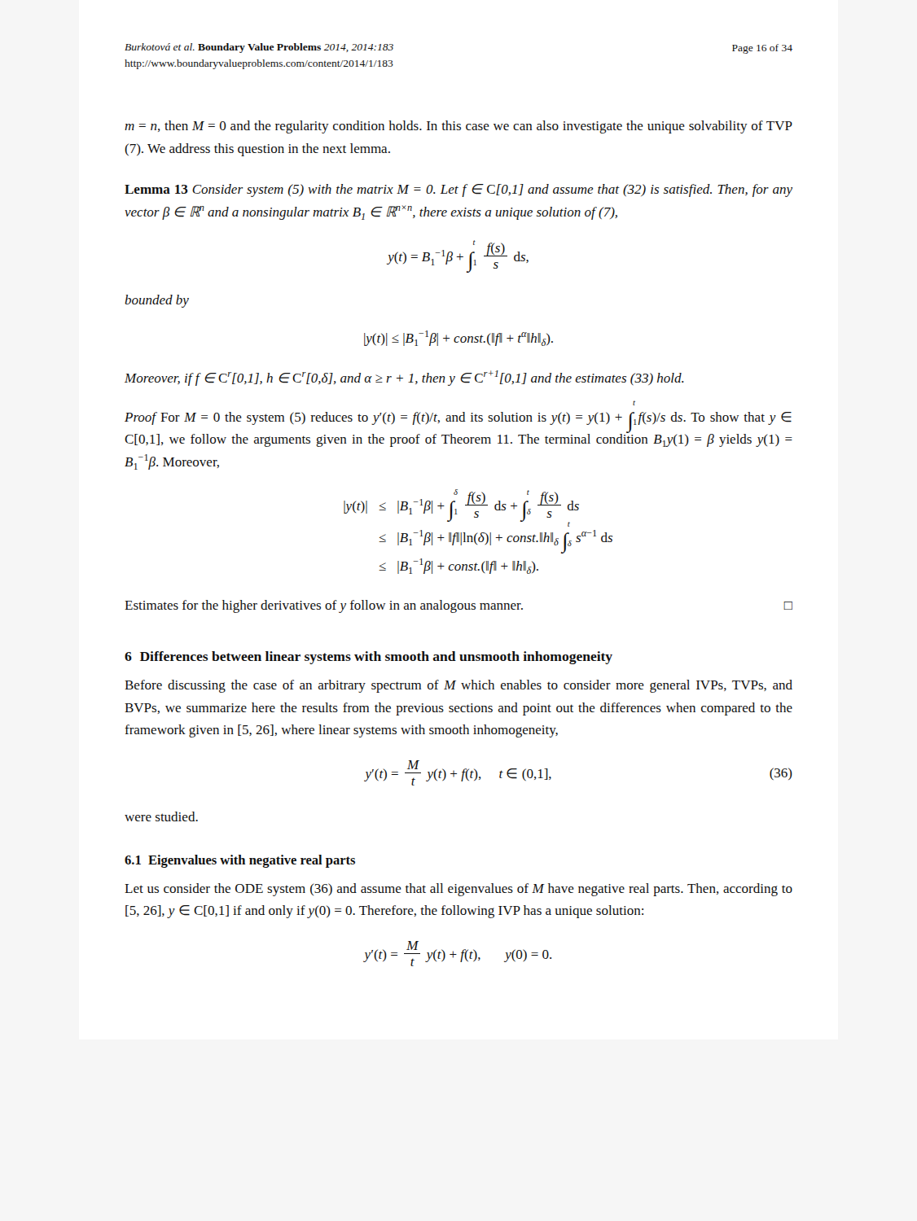Burkotová et al. Boundary Value Problems 2014, 2014:183
http://www.boundaryvalueproblems.com/content/2014/1/183
Page 16 of 34
m = n, then M = 0 and the regularity condition holds. In this case we can also investigate the unique solvability of TVP (7). We address this question in the next lemma.
Lemma 13 Consider system (5) with the matrix M = 0. Let f ∈ C[0,1] and assume that (32) is satisfied. Then, for any vector β ∈ ℝn and a nonsingular matrix B1 ∈ ℝn×n, there exists a unique solution of (7),
y(t) = B1−1β + ∫t 1 f(s) s ds,
bounded by
|y(t)| ≤ |B1−1β| + const.(‖f‖ + tα‖h‖δ).
Moreover, if f ∈ Cr[0,1], h ∈ Cr[0,δ], and α ≥ r + 1, then y ∈ Cr+1[0,1] and the estimates (33) hold.
Proof For M = 0 the system (5) reduces to y′(t) = f(t)/t, and its solution is y(t) = y(1) + ∫t 1 f(s)/s ds. To show that y ∈ C[0,1], we follow the arguments given in the proof of Theorem 11. The terminal condition B1y(1) = β yields y(1) = B1−1β. Moreover,
|y(t)| ≤ |B1−1β| + ∫δ 1 f(s) s ds + ∫tδ f(s) s ds ≤ |B1−1β| + ‖f‖|ln(δ)| + const.‖h‖δ ∫tδ sα−1 ds ≤ |B1−1β| + const.(‖f‖ + ‖h‖δ).
Estimates for the higher derivatives of y follow in an analogous manner. □
6 Differences between linear systems with smooth and unsmooth inhomogeneity
Before discussing the case of an arbitrary spectrum of M which enables to consider more general IVPs, TVPs, and BVPs, we summarize here the results from the previous sections and point out the differences when compared to the framework given in [5, 26], where linear systems with smooth inhomogeneity,
y′(t) = Mt y(t) + f(t), t ∈ (0,1], (36)
were studied.
6.1 Eigenvalues with negative real parts
Let us consider the ODE system (36) and assume that all eigenvalues of M have negative real parts. Then, according to [5, 26], y ∈ C[0,1] if and only if y(0) = 0. Therefore, the following IVP has a unique solution:
y′(t) = Mt y(t) + f(t), y(0) = 0.